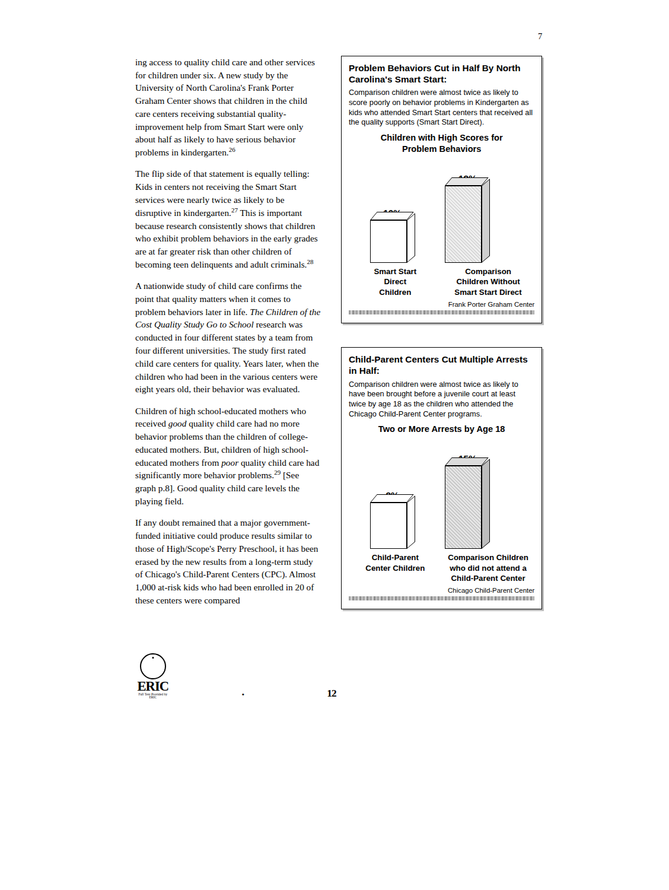7
ing access to quality child care and other services for children under six. A new study by the University of North Carolina's Frank Porter Graham Center shows that children in the child care centers receiving substantial quality-improvement help from Smart Start were only about half as likely to have serious behavior problems in kindergarten.26
The flip side of that statement is equally telling: Kids in centers not receiving the Smart Start services were nearly twice as likely to be disruptive in kindergarten.27 This is important because research consistently shows that children who exhibit problem behaviors in the early grades are at far greater risk than other children of becoming teen delinquents and adult criminals.28
A nationwide study of child care confirms the point that quality matters when it comes to problem behaviors later in life. The Children of the Cost Quality Study Go to School research was conducted in four different states by a team from four different universities. The study first rated child care centers for quality. Years later, when the children who had been in the various centers were eight years old, their behavior was evaluated.
Children of high school-educated mothers who received good quality child care had no more behavior problems than the children of college-educated mothers. But, children of high school-educated mothers from poor quality child care had significantly more behavior problems.29 [See graph p.8]. Good quality child care levels the playing field.
If any doubt remained that a major government-funded initiative could produce results similar to those of High/Scope's Perry Preschool, it has been erased by the new results from a long-term study of Chicago's Child-Parent Centers (CPC). Almost 1,000 at-risk kids who had been enrolled in 20 of these centers were compared
Problem Behaviors Cut in Half By North Carolina's Smart Start:
Comparison children were almost twice as likely to score poorly on behavior problems in Kindergarten as kids who attended Smart Start centers that received all the quality supports (Smart Start Direct).
Children with High Scores for
Problem Behaviors
10%
18%
Smart Start
Direct
Children
Comparison
Children Without
Smart Start Direct
Frank Porter Graham Center
Child-Parent Centers Cut Multiple Arrests in Half:
Comparison children were almost twice as likely to have been brought before a juvenile court at least twice by age 18 as the children who attended the Chicago Child-Parent Center programs.
Two or More Arrests by Age 18
8%
15%
Child-Parent
Center Children
Comparison Children
who did not attend a
Child-Parent Center
Chicago Child-Parent Center
ERIC
Full Text Provided by ERIC
•
12